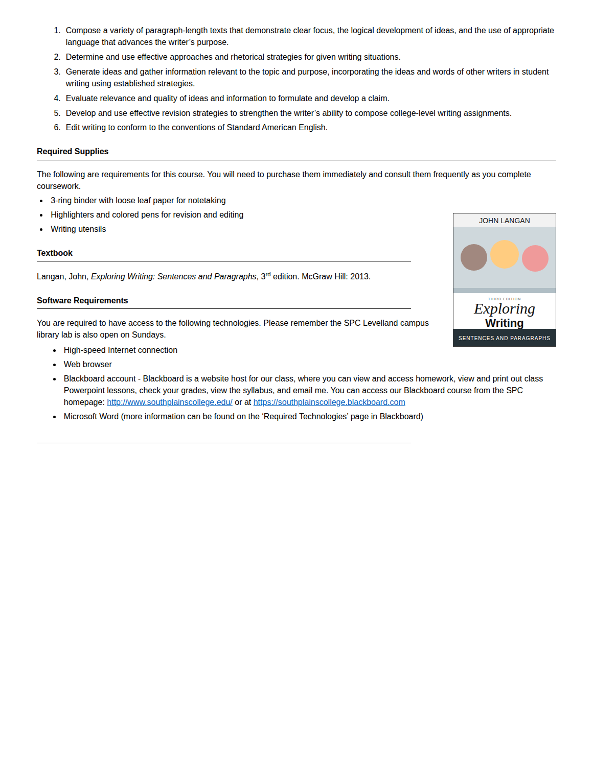Compose a variety of paragraph-length texts that demonstrate clear focus, the logical development of ideas, and the use of appropriate language that advances the writer’s purpose.
Determine and use effective approaches and rhetorical strategies for given writing situations.
Generate ideas and gather information relevant to the topic and purpose, incorporating the ideas and words of other writers in student writing using established strategies.
Evaluate relevance and quality of ideas and information to formulate and develop a claim.
Develop and use effective revision strategies to strengthen the writer’s ability to compose college-level writing assignments.
Edit writing to conform to the conventions of Standard American English.
Required Supplies
The following are requirements for this course. You will need to purchase them immediately and consult them frequently as you complete coursework.
3-ring binder with loose leaf paper for notetaking
Highlighters and colored pens for revision and editing
Writing utensils
Textbook
Langan, John, Exploring Writing: Sentences and Paragraphs, 3rd edition. McGraw Hill: 2013.
Software Requirements
You are required to have access to the following technologies. Please remember the SPC Levelland campus library lab is also open on Sundays.
High-speed Internet connection
Web browser
Blackboard account - Blackboard is a website host for our class, where you can view and access homework, view and print out class Powerpoint lessons, check your grades, view the syllabus, and email me. You can access our Blackboard course from the SPC homepage: http://www.southplainscollege.edu/ or at https://southplainscollege.blackboard.com
Microsoft Word (more information can be found on the ‘Required Technologies’ page in Blackboard)